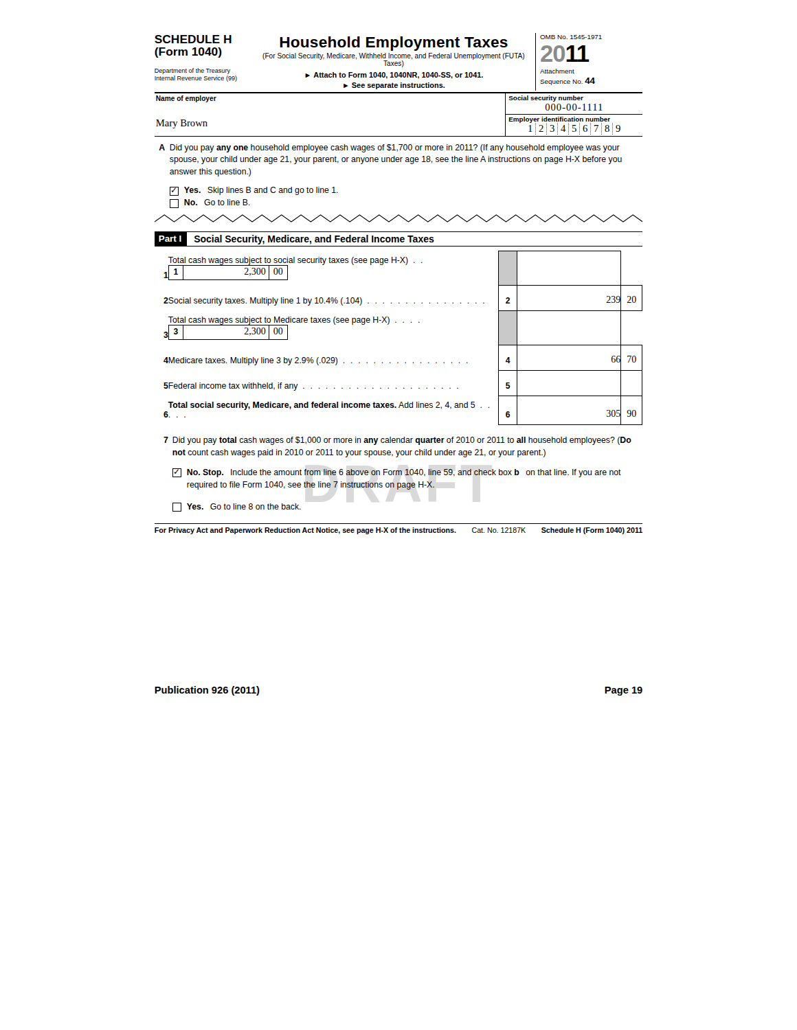DRAFT
SCHEDULE H
(Form 1040)
Department of the Treasury
Internal Revenue Service (99)
Household Employment Taxes
(For Social Security, Medicare, Withheld Income, and Federal Unemployment (FUTA) Taxes)
► Attach to Form 1040, 1040NR, 1040-SS, or 1041.
► See separate instructions.
OMB No. 1545-1971
2011
Attachment
Sequence No. 44
Name of employer
Mary Brown
Social security number
000-00-1111
Employer identification number
123456789
A
Did you pay any one household employee cash wages of $1,700 or more in 2011? (If any household employee was your spouse, your child under age 21, your parent, or anyone under age 18, see the line A instructions on page H-X before you answer this question.)
Yes. Skip lines B and C and go to line 1.
No. Go to line B.
Part I
Social Security, Medicare, and Federal Income Taxes
| 1 | Total cash wages subject to social security taxes (see page H-X) . . 1 2,300 00 | | |
| 2 | Social security taxes. Multiply line 1 by 10.4% (.104) . . . . . . . . . . . . . . . . | 2 | 239 | 20 |
| 3 | Total cash wages subject to Medicare taxes (see page H-X) . . . . 3 2,300 00 | | |
| 4 | Medicare taxes. Multiply line 3 by 2.9% (.029) . . . . . . . . . . . . . . . . . | 4 | 66 | 70 |
| 5 | Federal income tax withheld, if any . . . . . . . . . . . . . . . . . . . . . | 5 | | |
| 6 | Total social security, Medicare, and federal income taxes. Add lines 2, 4, and 5 . . . . . | 6 | 305 | 90 |
7
Did you pay total cash wages of $1,000 or more in any calendar quarter of 2010 or 2011 to all household employees? (Do not count cash wages paid in 2010 or 2011 to your spouse, your child under age 21, or your parent.)
No. Stop. Include the amount from line 6 above on Form 1040, line 59, and check box b on that line. If you are not required to file Form 1040, see the line 7 instructions on page H-X.
Yes. Go to line 8 on the back.
For Privacy Act and Paperwork Reduction Act Notice, see page H-X of the instructions.
Cat. No. 12187K
Schedule H (Form 1040) 2011
Publication 926 (2011)
Page 19